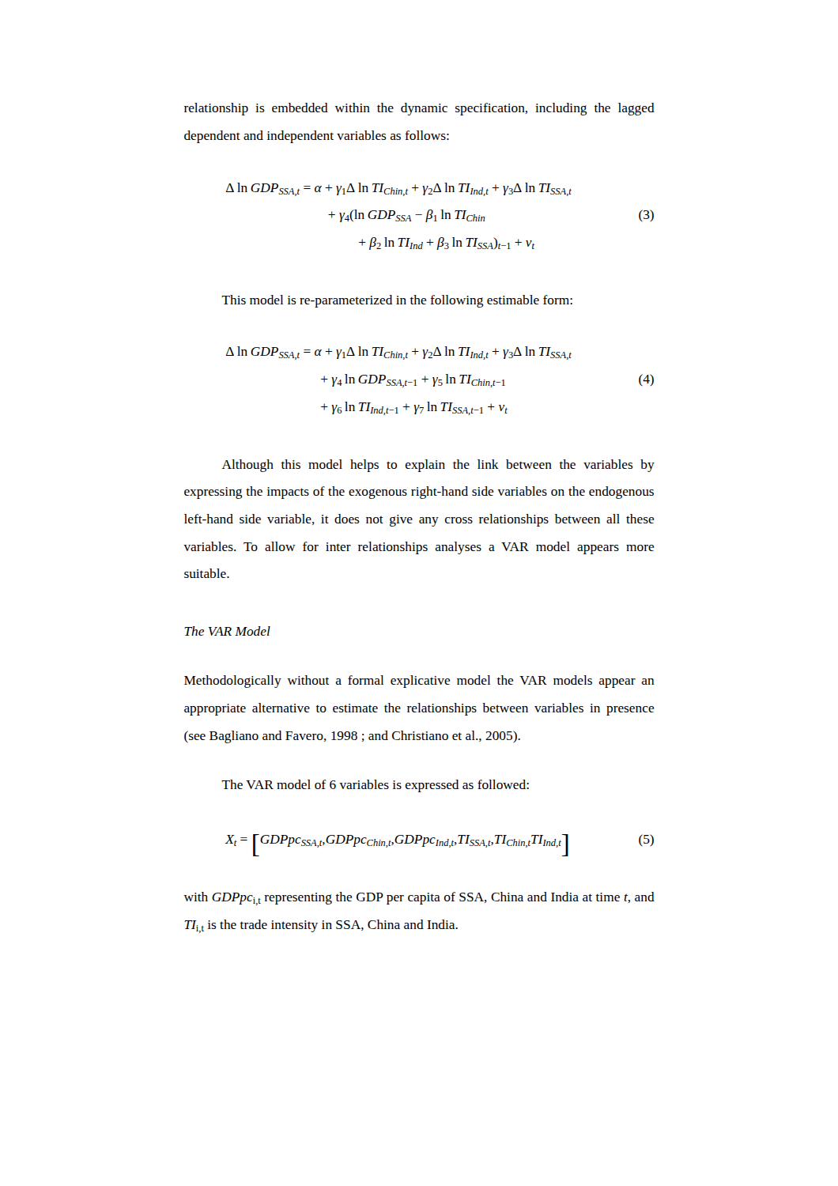relationship is embedded within the dynamic specification, including the lagged dependent and independent variables as follows:
Δ ln GDPSSA,t = α + γ1Δ ln TIChin,t + γ2Δ ln TIInd,t + γ3Δ ln TISSA,t + γ4(ln GDPSSA − β1 ln TIChin + β2 ln TIInd + β3 ln TISSA)t−1 + νt
(3)
This model is re-parameterized in the following estimable form:
Δ ln GDPSSA,t = α + γ1Δ ln TIChin,t + γ2Δ ln TIInd,t + γ3Δ ln TISSA,t + γ4 ln GDPSSA,t−1 + γ5 ln TIChin,t−1 + γ6 ln TIInd,t−1 + γ7 ln TISSA,t−1 + νt
(4)
Although this model helps to explain the link between the variables by expressing the impacts of the exogenous right-hand side variables on the endogenous left-hand side variable, it does not give any cross relationships between all these variables. To allow for inter relationships analyses a VAR model appears more suitable.
The VAR Model
Methodologically without a formal explicative model the VAR models appear an appropriate alternative to estimate the relationships between variables in presence (see Bagliano and Favero, 1998 ; and Christiano et al., 2005).
The VAR model of 6 variables is expressed as followed:
Xt = [GDPpcSSA,t,GDPpcChin,t,GDPpcInd,t,TISSA,t,TIChin,tTIInd,t]
(5)
with GDPpci,t representing the GDP per capita of SSA, China and India at time t, and TIi,t is the trade intensity in SSA, China and India.